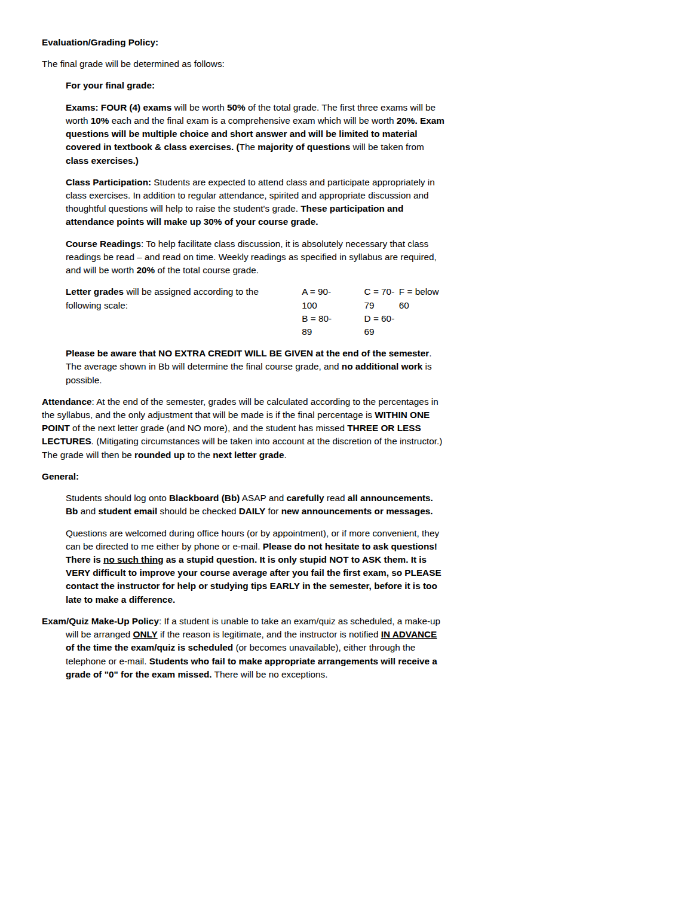Evaluation/Grading Policy:
The final grade will be determined as follows:
For your final grade:
Exams: FOUR (4) exams will be worth 50% of the total grade. The first three exams will be worth 10% each and the final exam is a comprehensive exam which will be worth 20%. Exam questions will be multiple choice and short answer and will be limited to material covered in textbook & class exercises. (The majority of questions will be taken from class exercises.)
Class Participation: Students are expected to attend class and participate appropriately in class exercises. In addition to regular attendance, spirited and appropriate discussion and thoughtful questions will help to raise the student's grade. These participation and attendance points will make up 30% of your course grade.
Course Readings: To help facilitate class discussion, it is absolutely necessary that class readings be read – and read on time. Weekly readings as specified in syllabus are required, and will be worth 20% of the total course grade.
| Letter grades will be assigned according to the following scale: | A = 90-100 B = 80-89 | C = 70-79 D = 60-69 | F = below 60 |
Please be aware that NO EXTRA CREDIT WILL BE GIVEN at the end of the semester. The average shown in Bb will determine the final course grade, and no additional work is possible.
Attendance: At the end of the semester, grades will be calculated according to the percentages in the syllabus, and the only adjustment that will be made is if the final percentage is WITHIN ONE POINT of the next letter grade (and NO more), and the student has missed THREE OR LESS LECTURES. (Mitigating circumstances will be taken into account at the discretion of the instructor.) The grade will then be rounded up to the next letter grade.
General:
Students should log onto Blackboard (Bb) ASAP and carefully read all announcements. Bb and student email should be checked DAILY for new announcements or messages.
Questions are welcomed during office hours (or by appointment), or if more convenient, they can be directed to me either by phone or e-mail. Please do not hesitate to ask questions! There is no such thing as a stupid question. It is only stupid NOT to ASK them. It is VERY difficult to improve your course average after you fail the first exam, so PLEASE contact the instructor for help or studying tips EARLY in the semester, before it is too late to make a difference.
Exam/Quiz Make-Up Policy: If a student is unable to take an exam/quiz as scheduled, a make-up will be arranged ONLY if the reason is legitimate, and the instructor is notified IN ADVANCE of the time the exam/quiz is scheduled (or becomes unavailable), either through the telephone or e-mail. Students who fail to make appropriate arrangements will receive a grade of "0" for the exam missed. There will be no exceptions.